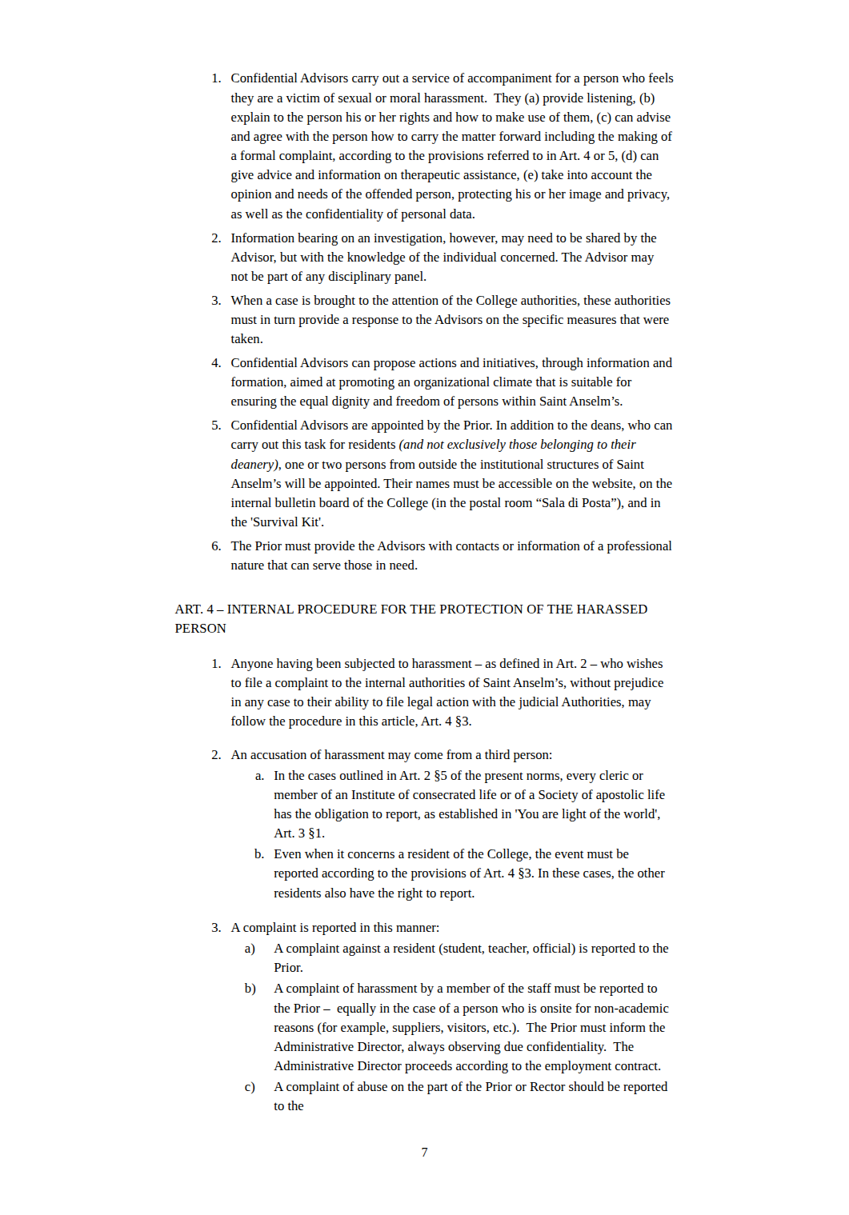Confidential Advisors carry out a service of accompaniment for a person who feels they are a victim of sexual or moral harassment. They (a) provide listening, (b) explain to the person his or her rights and how to make use of them, (c) can advise and agree with the person how to carry the matter forward including the making of a formal complaint, according to the provisions referred to in Art. 4 or 5, (d) can give advice and information on therapeutic assistance, (e) take into account the opinion and needs of the offended person, protecting his or her image and privacy, as well as the confidentiality of personal data.
Information bearing on an investigation, however, may need to be shared by the Advisor, but with the knowledge of the individual concerned. The Advisor may not be part of any disciplinary panel.
When a case is brought to the attention of the College authorities, these authorities must in turn provide a response to the Advisors on the specific measures that were taken.
Confidential Advisors can propose actions and initiatives, through information and formation, aimed at promoting an organizational climate that is suitable for ensuring the equal dignity and freedom of persons within Saint Anselm’s.
Confidential Advisors are appointed by the Prior. In addition to the deans, who can carry out this task for residents (and not exclusively those belonging to their deanery), one or two persons from outside the institutional structures of Saint Anselm’s will be appointed. Their names must be accessible on the website, on the internal bulletin board of the College (in the postal room “Sala di Posta”), and in the 'Survival Kit'.
The Prior must provide the Advisors with contacts or information of a professional nature that can serve those in need.
Art. 4 – Internal procedure for the protection of the harassed person
Anyone having been subjected to harassment – as defined in Art. 2 – who wishes to file a complaint to the internal authorities of Saint Anselm’s, without prejudice in any case to their ability to file legal action with the judicial Authorities, may follow the procedure in this article, Art. 4 §3.
An accusation of harassment may come from a third person:
In the cases outlined in Art. 2 §5 of the present norms, every cleric or member of an Institute of consecrated life or of a Society of apostolic life has the obligation to report, as established in 'You are light of the world', Art. 3 §1.
Even when it concerns a resident of the College, the event must be reported according to the provisions of Art. 4 §3. In these cases, the other residents also have the right to report.
A complaint is reported in this manner:
A complaint against a resident (student, teacher, official) is reported to the Prior.
A complaint of harassment by a member of the staff must be reported to the Prior – equally in the case of a person who is onsite for non-academic reasons (for example, suppliers, visitors, etc.). The Prior must inform the Administrative Director, always observing due confidentiality. The Administrative Director proceeds according to the employment contract.
A complaint of abuse on the part of the Prior or Rector should be reported to the
7